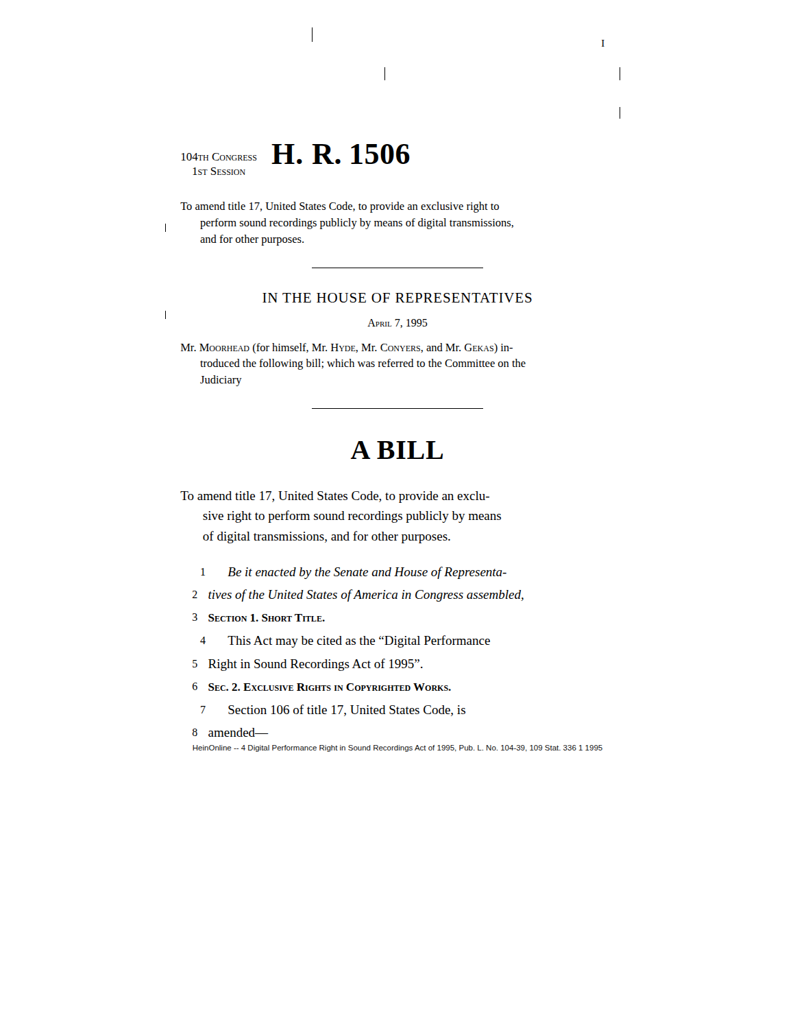I
104th Congress 1st Session
H. R. 1506
To amend title 17, United States Code, to provide an exclusive right to perform sound recordings publicly by means of digital transmissions, and for other purposes.
IN THE HOUSE OF REPRESENTATIVES
April 7, 1995
Mr. Moorhead (for himself, Mr. Hyde, Mr. Conyers, and Mr. Gekas) in- troduced the following bill; which was referred to the Committee on the Judiciary
A BILL
To amend title 17, United States Code, to provide an exclu- sive right to perform sound recordings publicly by means of digital transmissions, and for other purposes.
Be it enacted by the Senate and House of Representa-
tives of the United States of America in Congress assembled,
Section 1. Short Title.
This Act may be cited as the “Digital Performance
Right in Sound Recordings Act of 1995”.
Sec. 2. Exclusive Rights in Copyrighted Works.
Section 106 of title 17, United States Code, is
amended—
HeinOnline -- 4 Digital Performance Right in Sound Recordings Act of 1995, Pub. L. No. 104-39, 109 Stat. 336 1 1995